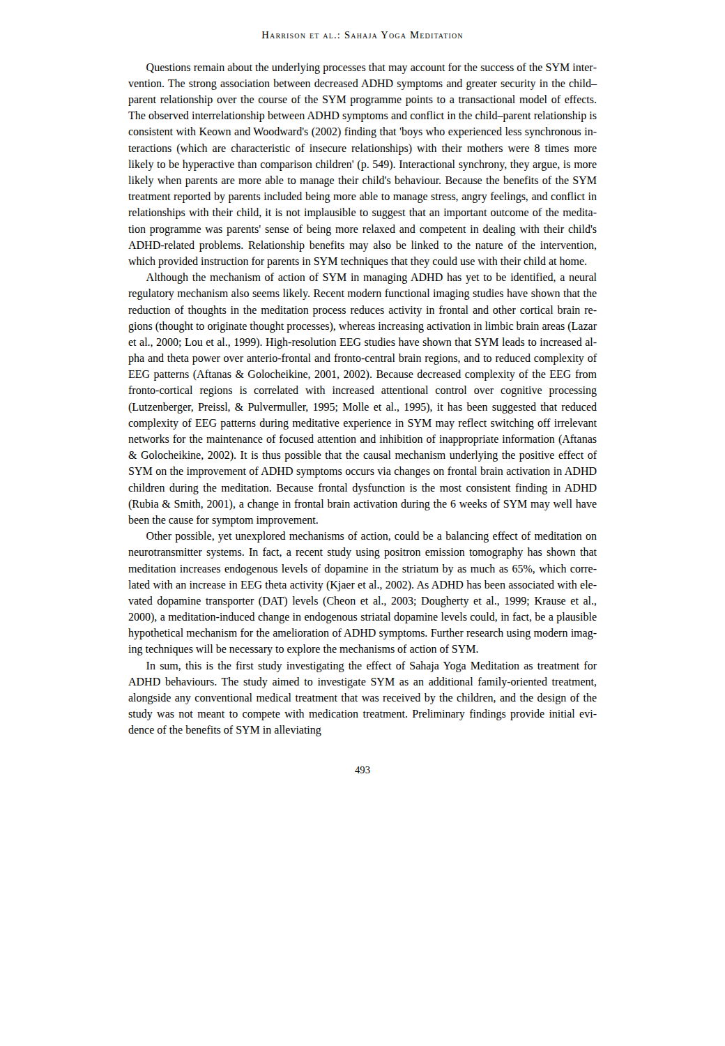Harrison et al.: Sahaja Yoga Meditation
Questions remain about the underlying processes that may account for the success of the SYM intervention. The strong association between decreased ADHD symptoms and greater security in the child–parent relationship over the course of the SYM programme points to a transactional model of effects. The observed interrelationship between ADHD symptoms and conflict in the child–parent relationship is consistent with Keown and Woodward's (2002) finding that 'boys who experienced less synchronous interactions (which are characteristic of insecure relationships) with their mothers were 8 times more likely to be hyperactive than comparison children' (p. 549). Interactional synchrony, they argue, is more likely when parents are more able to manage their child's behaviour. Because the benefits of the SYM treatment reported by parents included being more able to manage stress, angry feelings, and conflict in relationships with their child, it is not implausible to suggest that an important outcome of the meditation programme was parents' sense of being more relaxed and competent in dealing with their child's ADHD-related problems. Relationship benefits may also be linked to the nature of the intervention, which provided instruction for parents in SYM techniques that they could use with their child at home.
Although the mechanism of action of SYM in managing ADHD has yet to be identified, a neural regulatory mechanism also seems likely. Recent modern functional imaging studies have shown that the reduction of thoughts in the meditation process reduces activity in frontal and other cortical brain regions (thought to originate thought processes), whereas increasing activation in limbic brain areas (Lazar et al., 2000; Lou et al., 1999). High-resolution EEG studies have shown that SYM leads to increased alpha and theta power over anterio-frontal and fronto-central brain regions, and to reduced complexity of EEG patterns (Aftanas & Golocheikine, 2001, 2002). Because decreased complexity of the EEG from fronto-cortical regions is correlated with increased attentional control over cognitive processing (Lutzenberger, Preissl, & Pulvermuller, 1995; Molle et al., 1995), it has been suggested that reduced complexity of EEG patterns during meditative experience in SYM may reflect switching off irrelevant networks for the maintenance of focused attention and inhibition of inappropriate information (Aftanas & Golocheikine, 2002). It is thus possible that the causal mechanism underlying the positive effect of SYM on the improvement of ADHD symptoms occurs via changes on frontal brain activation in ADHD children during the meditation. Because frontal dysfunction is the most consistent finding in ADHD (Rubia & Smith, 2001), a change in frontal brain activation during the 6 weeks of SYM may well have been the cause for symptom improvement.
Other possible, yet unexplored mechanisms of action, could be a balancing effect of meditation on neurotransmitter systems. In fact, a recent study using positron emission tomography has shown that meditation increases endogenous levels of dopamine in the striatum by as much as 65%, which correlated with an increase in EEG theta activity (Kjaer et al., 2002). As ADHD has been associated with elevated dopamine transporter (DAT) levels (Cheon et al., 2003; Dougherty et al., 1999; Krause et al., 2000), a meditation-induced change in endogenous striatal dopamine levels could, in fact, be a plausible hypothetical mechanism for the amelioration of ADHD symptoms. Further research using modern imaging techniques will be necessary to explore the mechanisms of action of SYM.
In sum, this is the first study investigating the effect of Sahaja Yoga Meditation as treatment for ADHD behaviours. The study aimed to investigate SYM as an additional family-oriented treatment, alongside any conventional medical treatment that was received by the children, and the design of the study was not meant to compete with medication treatment. Preliminary findings provide initial evidence of the benefits of SYM in alleviating
493